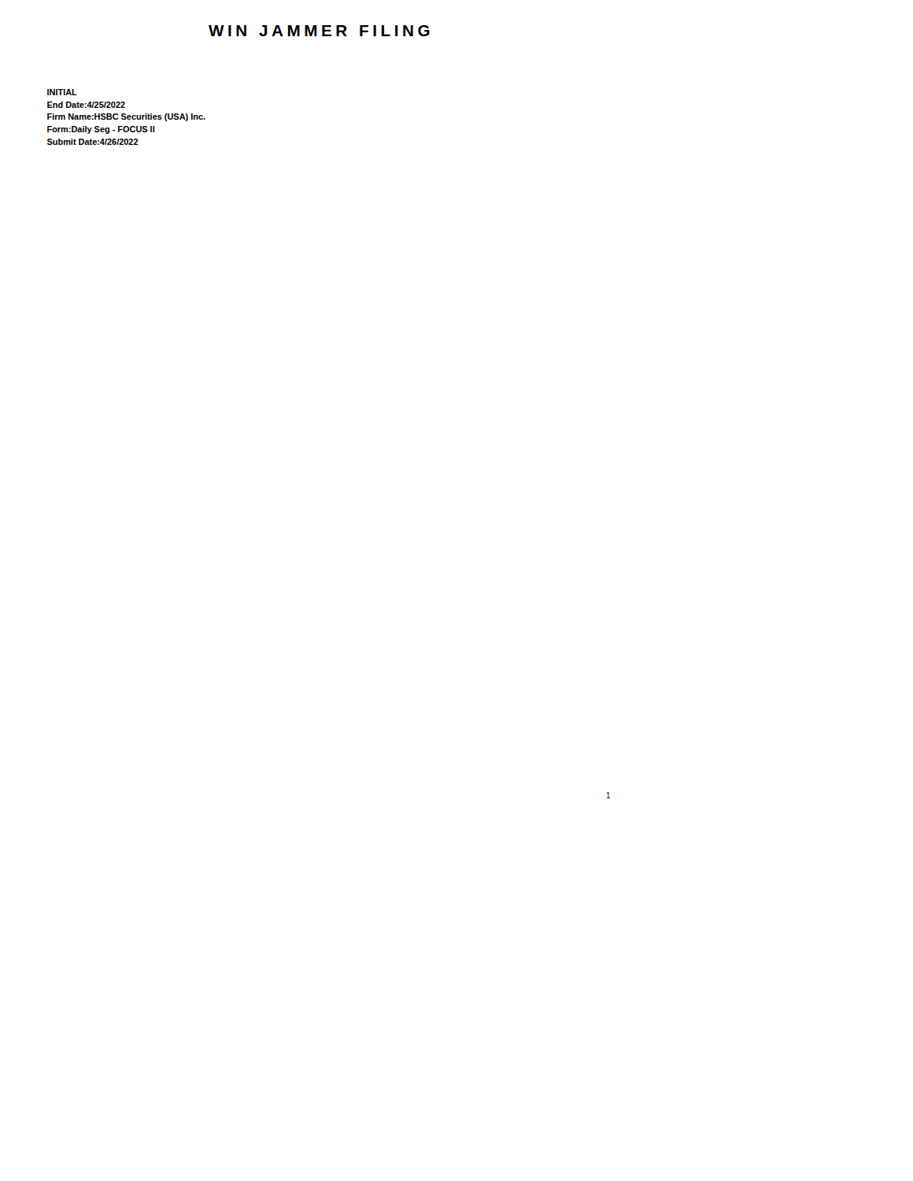WIN JAMMER FILING
INITIAL
End Date:4/25/2022
Firm Name:HSBC Securities (USA) Inc.
Form:Daily Seg - FOCUS II
Submit Date:4/26/2022
1